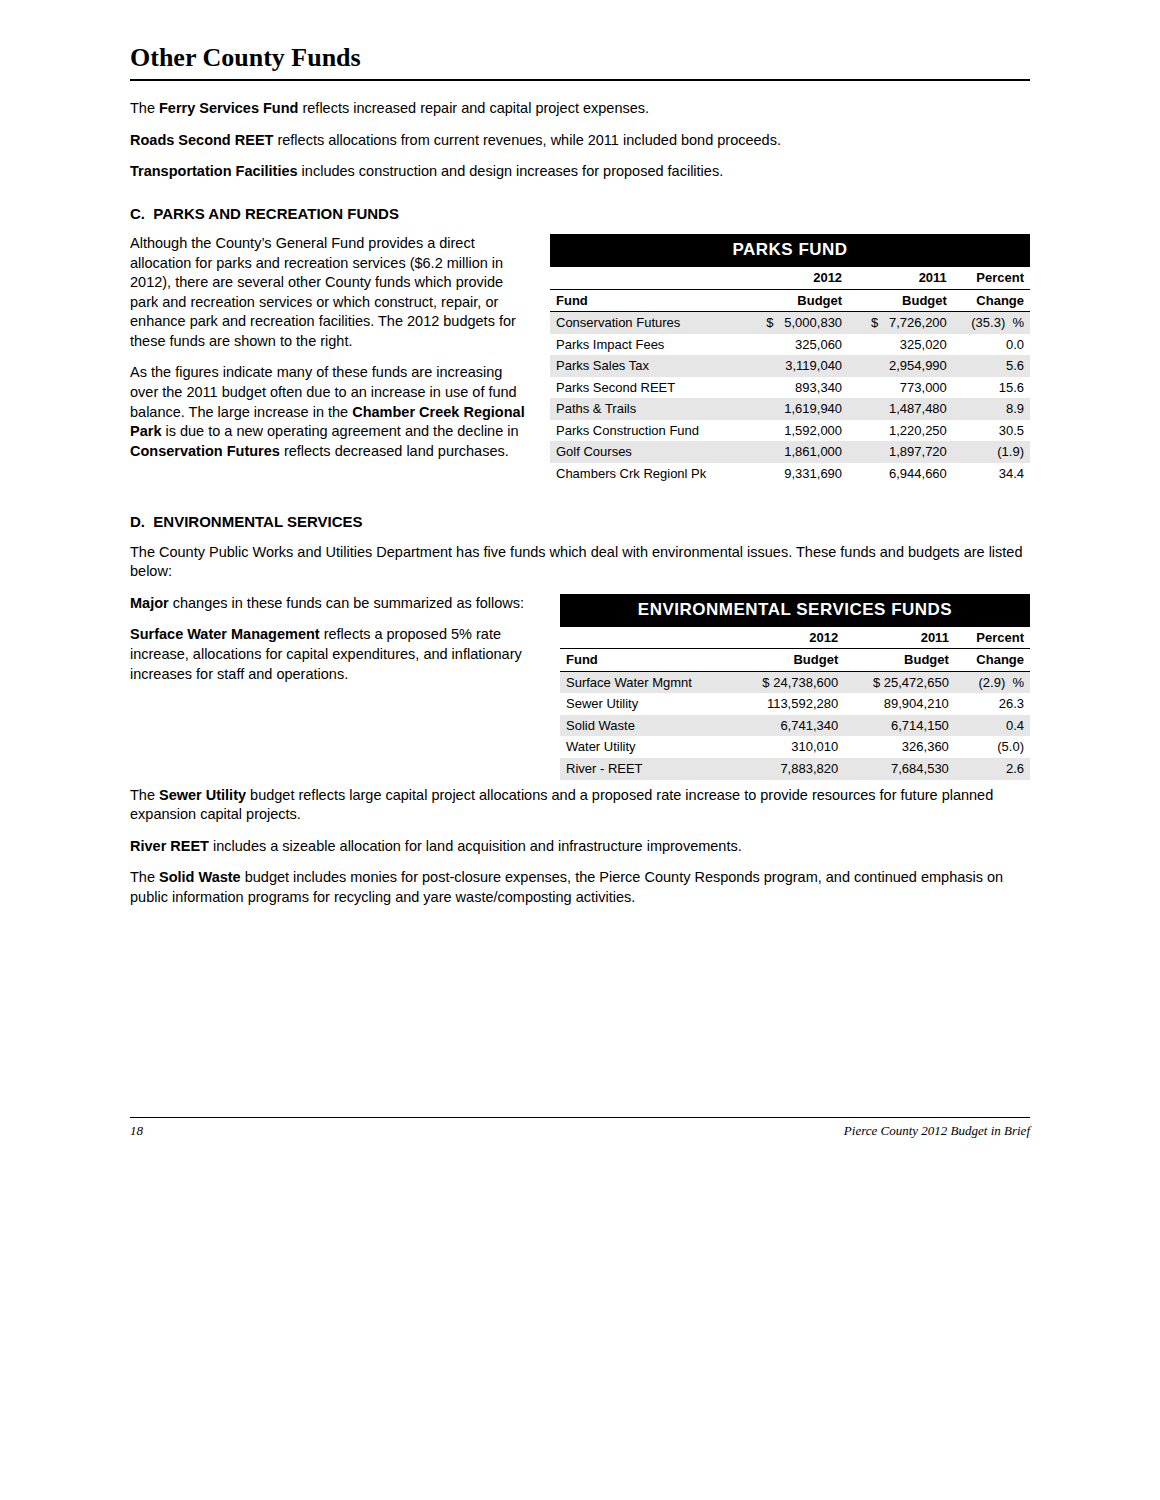Other County Funds
The Ferry Services Fund reflects increased repair and capital project expenses.
Roads Second REET reflects allocations from current revenues, while 2011 included bond proceeds.
Transportation Facilities includes construction and design increases for proposed facilities.
C. PARKS AND RECREATION FUNDS
PARKS FUND
| | 2012 | 2011 | Percent |
| --- | --- | --- | --- |
| Fund | Budget | Budget | Change |
| Conservation Futures | $ 5,000,830 | $ 7,726,200 | (35.3) % |
| Parks Impact Fees | 325,060 | 325,020 | 0.0 |
| Parks Sales Tax | 3,119,040 | 2,954,990 | 5.6 |
| Parks Second REET | 893,340 | 773,000 | 15.6 |
| Paths & Trails | 1,619,940 | 1,487,480 | 8.9 |
| Parks Construction Fund | 1,592,000 | 1,220,250 | 30.5 |
| Golf Courses | 1,861,000 | 1,897,720 | (1.9) |
| Chambers Crk Regionl Pk | 9,331,690 | 6,944,660 | 34.4 |
Although the County’s General Fund provides a direct allocation for parks and recreation services ($6.2 million in 2012), there are several other County funds which provide park and recreation services or which construct, repair, or enhance park and recreation facilities. The 2012 budgets for these funds are shown to the right.
As the figures indicate many of these funds are increasing over the 2011 budget often due to an increase in use of fund balance. The large increase in the Chamber Creek Regional Park is due to a new operating agreement and the decline in Conservation Futures reflects decreased land purchases.
D. ENVIRONMENTAL SERVICES
The County Public Works and Utilities Department has five funds which deal with environmental issues. These funds and budgets are listed below:
ENVIRONMENTAL SERVICES FUNDS
| | 2012 | 2011 | Percent |
| --- | --- | --- | --- |
| Fund | Budget | Budget | Change |
| Surface Water Mgmnt | $ 24,738,600 | $ 25,472,650 | (2.9) % |
| Sewer Utility | 113,592,280 | 89,904,210 | 26.3 |
| Solid Waste | 6,741,340 | 6,714,150 | 0.4 |
| Water Utility | 310,010 | 326,360 | (5.0) |
| River - REET | 7,883,820 | 7,684,530 | 2.6 |
Major changes in these funds can be summarized as follows:
Surface Water Management reflects a proposed 5% rate increase, allocations for capital expenditures, and inflationary increases for staff and operations.
The Sewer Utility budget reflects large capital project allocations and a proposed rate increase to provide resources for future planned expansion capital projects.
River REET includes a sizeable allocation for land acquisition and infrastructure improvements.
The Solid Waste budget includes monies for post-closure expenses, the Pierce County Responds program, and continued emphasis on public information programs for recycling and yare waste/composting activities.
18 Pierce County 2012 Budget in Brief